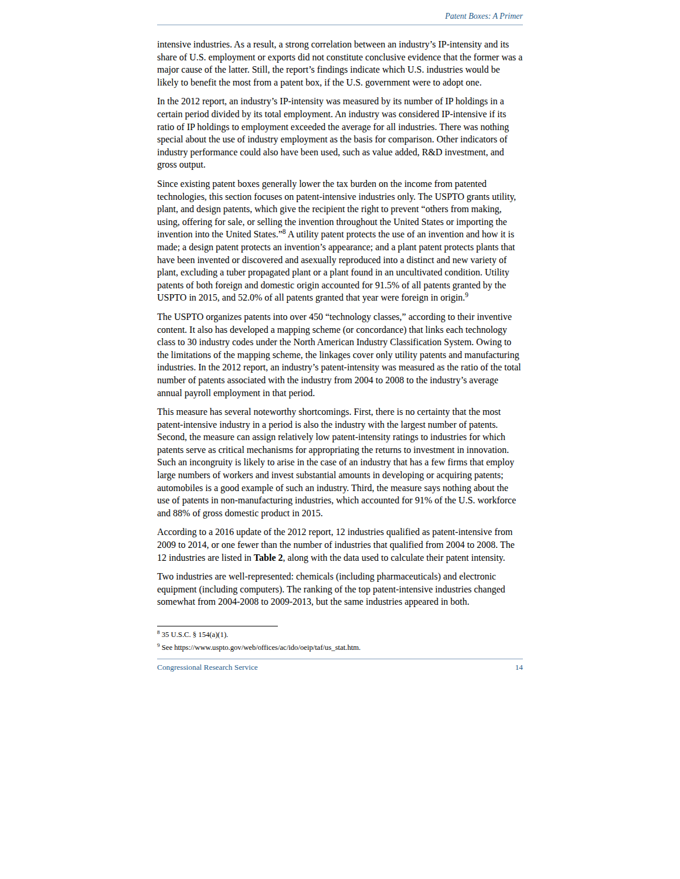Patent Boxes: A Primer
intensive industries. As a result, a strong correlation between an industry’s IP-intensity and its share of U.S. employment or exports did not constitute conclusive evidence that the former was a major cause of the latter. Still, the report’s findings indicate which U.S. industries would be likely to benefit the most from a patent box, if the U.S. government were to adopt one.
In the 2012 report, an industry’s IP-intensity was measured by its number of IP holdings in a certain period divided by its total employment. An industry was considered IP-intensive if its ratio of IP holdings to employment exceeded the average for all industries. There was nothing special about the use of industry employment as the basis for comparison. Other indicators of industry performance could also have been used, such as value added, R&D investment, and gross output.
Since existing patent boxes generally lower the tax burden on the income from patented technologies, this section focuses on patent-intensive industries only. The USPTO grants utility, plant, and design patents, which give the recipient the right to prevent “others from making, using, offering for sale, or selling the invention throughout the United States or importing the invention into the United States.”8 A utility patent protects the use of an invention and how it is made; a design patent protects an invention’s appearance; and a plant patent protects plants that have been invented or discovered and asexually reproduced into a distinct and new variety of plant, excluding a tuber propagated plant or a plant found in an uncultivated condition. Utility patents of both foreign and domestic origin accounted for 91.5% of all patents granted by the USPTO in 2015, and 52.0% of all patents granted that year were foreign in origin.9
The USPTO organizes patents into over 450 “technology classes,” according to their inventive content. It also has developed a mapping scheme (or concordance) that links each technology class to 30 industry codes under the North American Industry Classification System. Owing to the limitations of the mapping scheme, the linkages cover only utility patents and manufacturing industries. In the 2012 report, an industry’s patent-intensity was measured as the ratio of the total number of patents associated with the industry from 2004 to 2008 to the industry’s average annual payroll employment in that period.
This measure has several noteworthy shortcomings. First, there is no certainty that the most patent-intensive industry in a period is also the industry with the largest number of patents. Second, the measure can assign relatively low patent-intensity ratings to industries for which patents serve as critical mechanisms for appropriating the returns to investment in innovation. Such an incongruity is likely to arise in the case of an industry that has a few firms that employ large numbers of workers and invest substantial amounts in developing or acquiring patents; automobiles is a good example of such an industry. Third, the measure says nothing about the use of patents in non-manufacturing industries, which accounted for 91% of the U.S. workforce and 88% of gross domestic product in 2015.
According to a 2016 update of the 2012 report, 12 industries qualified as patent-intensive from 2009 to 2014, or one fewer than the number of industries that qualified from 2004 to 2008. The 12 industries are listed in Table 2, along with the data used to calculate their patent intensity.
Two industries are well-represented: chemicals (including pharmaceuticals) and electronic equipment (including computers). The ranking of the top patent-intensive industries changed somewhat from 2004-2008 to 2009-2013, but the same industries appeared in both.
8 35 U.S.C. § 154(a)(1).
9 See https://www.uspto.gov/web/offices/ac/ido/oeip/taf/us_stat.htm.
Congressional Research Service 14